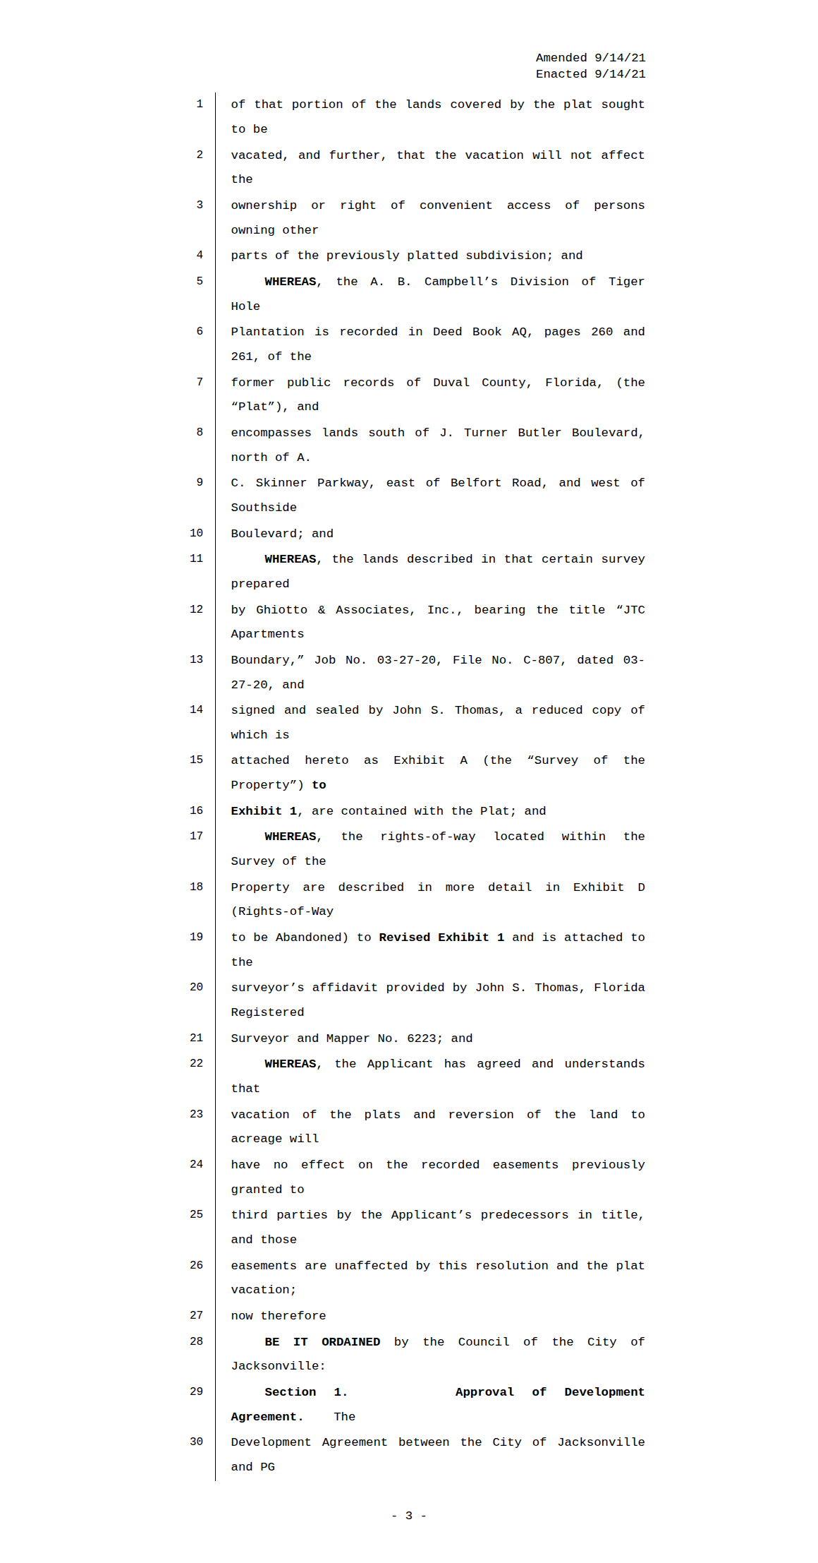Amended 9/14/21
Enacted 9/14/21
| 1 | of that portion of the lands covered by the plat sought to be |
| 2 | vacated, and further, that the vacation will not affect the |
| 3 | ownership or right of convenient access of persons owning other |
| 4 | parts of the previously platted subdivision; and |
| 5 | WHEREAS , the A. B. Campbell’s Division of Tiger Hole |
| 6 | Plantation is recorded in Deed Book AQ, pages 260 and 261, of the |
| 7 | former public records of Duval County, Florida, (the “Plat”), and |
| 8 | encompasses lands south of J. Turner Butler Boulevard, north of A. |
| 9 | C. Skinner Parkway, east of Belfort Road, and west of Southside |
| 10 | Boulevard; and |
| 11 | WHEREAS , the lands described in that certain survey prepared |
| 12 | by Ghiotto & Associates, Inc., bearing the title “JTC Apartments |
| 13 | Boundary,” Job No. 03-27-20, File No. C-807, dated 03-27-20, and |
| 14 | signed and sealed by John S. Thomas, a reduced copy of which is |
| 15 | attached hereto as Exhibit A (the “Survey of the Property”) to |
| 16 | Exhibit 1 , are contained with the Plat; and |
| 17 | WHEREAS , the rights-of-way located within the Survey of the |
| 18 | Property are described in more detail in Exhibit D (Rights-of-Way |
| 19 | to be Abandoned) to Revised Exhibit 1 and is attached to the |
| 20 | surveyor’s affidavit provided by John S. Thomas, Florida Registered |
| 21 | Surveyor and Mapper No. 6223; and |
| 22 | WHEREAS , the Applicant has agreed and understands that |
| 23 | vacation of the plats and reversion of the land to acreage will |
| 24 | have no effect on the recorded easements previously granted to |
| 25 | third parties by the Applicant’s predecessors in title, and those |
| 26 | easements are unaffected by this resolution and the plat vacation; |
| 27 | now therefore |
| 28 | BE IT ORDAINED by the Council of the City of Jacksonville: |
| 29 | Section 1. Approval of Development Agreement. The |
| 30 | Development Agreement between the City of Jacksonville and PG |
- 3 -